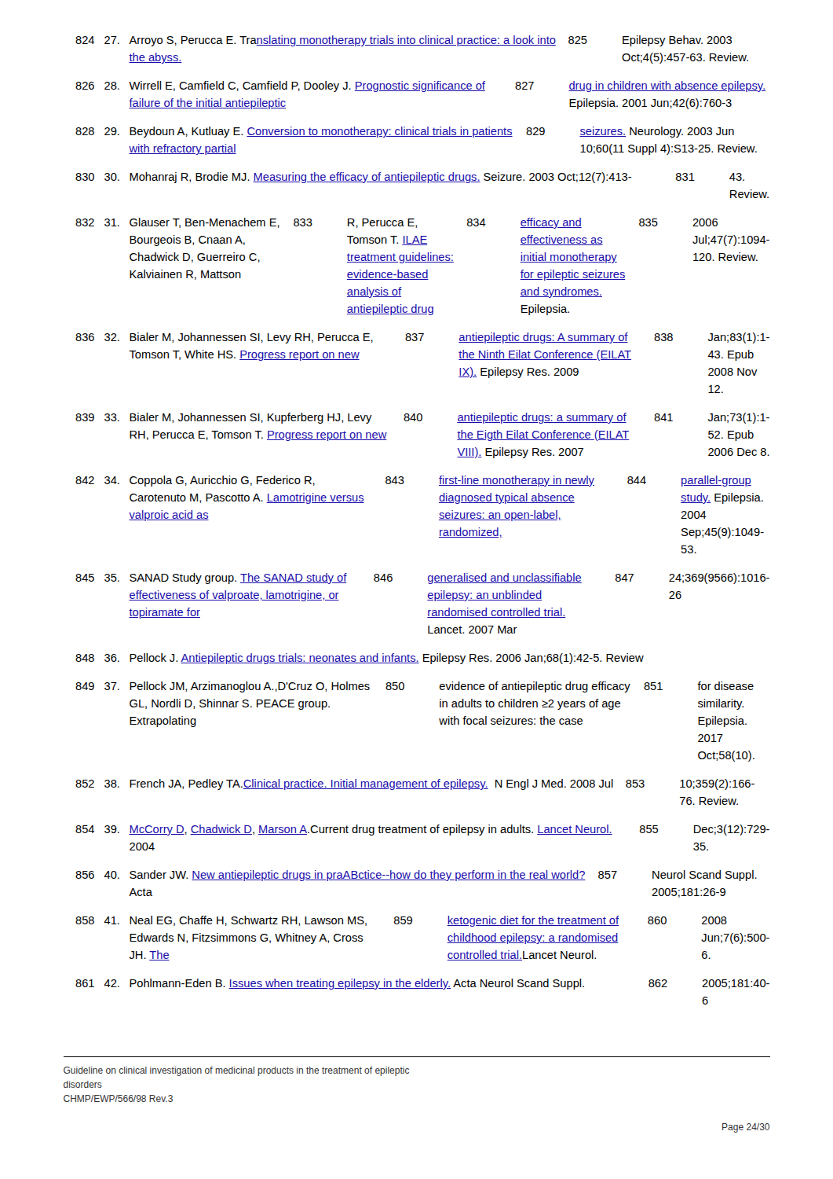824
27.
Arroyo S, Perucca E. Translating monotherapy trials into clinical practice: a look into the abyss.
825
Epilepsy Behav. 2003 Oct;4(5):457-63. Review.
826
28.
Wirrell E, Camfield C, Camfield P, Dooley J. Prognostic significance of failure of the initial antiepileptic
827
drug in children with absence epilepsy. Epilepsia. 2001 Jun;42(6):760-3
828
29.
Beydoun A, Kutluay E. Conversion to monotherapy: clinical trials in patients with refractory partial
829
seizures. Neurology. 2003 Jun 10;60(11 Suppl 4):S13-25. Review.
830
30.
Mohanraj R, Brodie MJ. Measuring the efficacy of antiepileptic drugs. Seizure. 2003 Oct;12(7):413-
831
43. Review.
832
31.
Glauser T, Ben-Menachem E, Bourgeois B, Cnaan A, Chadwick D, Guerreiro C, Kalviainen R, Mattson
833
R, Perucca E, Tomson T. ILAE treatment guidelines: evidence-based analysis of antiepileptic drug
834
efficacy and effectiveness as initial monotherapy for epileptic seizures and syndromes. Epilepsia.
835
2006 Jul;47(7):1094-120. Review.
836
32.
Bialer M, Johannessen SI, Levy RH, Perucca E, Tomson T, White HS. Progress report on new
837
antiepileptic drugs: A summary of the Ninth Eilat Conference (EILAT IX). Epilepsy Res. 2009
838
Jan;83(1):1-43. Epub 2008 Nov 12.
839
33.
Bialer M, Johannessen SI, Kupferberg HJ, Levy RH, Perucca E, Tomson T. Progress report on new
840
antiepileptic drugs: a summary of the Eigth Eilat Conference (EILAT VIII). Epilepsy Res. 2007
841
Jan;73(1):1-52. Epub 2006 Dec 8.
842
34.
Coppola G, Auricchio G, Federico R, Carotenuto M, Pascotto A. Lamotrigine versus valproic acid as
843
first-line monotherapy in newly diagnosed typical absence seizures: an open-label, randomized,
844
parallel-group study. Epilepsia. 2004 Sep;45(9):1049-53.
845
35.
SANAD Study group. The SANAD study of effectiveness of valproate, lamotrigine, or topiramate for
846
generalised and unclassifiable epilepsy: an unblinded randomised controlled trial. Lancet. 2007 Mar
847
24;369(9566):1016-26
848
36.
Pellock J. Antiepileptic drugs trials: neonates and infants. Epilepsy Res. 2006 Jan;68(1):42-5. Review
849
37.
Pellock JM, Arzimanoglou A.,D'Cruz O, Holmes GL, Nordli D, Shinnar S. PEACE group. Extrapolating
850
evidence of antiepileptic drug efficacy in adults to children ≥2 years of age with focal seizures: the case
851
for disease similarity. Epilepsia. 2017 Oct;58(10).
852
38.
French JA, Pedley TA.Clinical practice. Initial management of epilepsy. N Engl J Med. 2008 Jul
853
10;359(2):166-76. Review.
854
39.
McCorry D, Chadwick D, Marson A.Current drug treatment of epilepsy in adults. Lancet Neurol. 2004
855
Dec;3(12):729-35.
856
40.
Sander JW. New antiepileptic drugs in praABctice--how do they perform in the real world? Acta
857
Neurol Scand Suppl. 2005;181:26-9
858
41.
Neal EG, Chaffe H, Schwartz RH, Lawson MS, Edwards N, Fitzsimmons G, Whitney A, Cross JH. The
859
ketogenic diet for the treatment of childhood epilepsy: a randomised controlled trial. Lancet Neurol.
860
2008 Jun;7(6):500-6.
861
42.
Pohlmann-Eden B. Issues when treating epilepsy in the elderly. Acta Neurol Scand Suppl.
862
2005;181:40-6
Guideline on clinical investigation of medicinal products in the treatment of epileptic
disorders
CHMP/EWP/566/98 Rev.3
Page 24/30